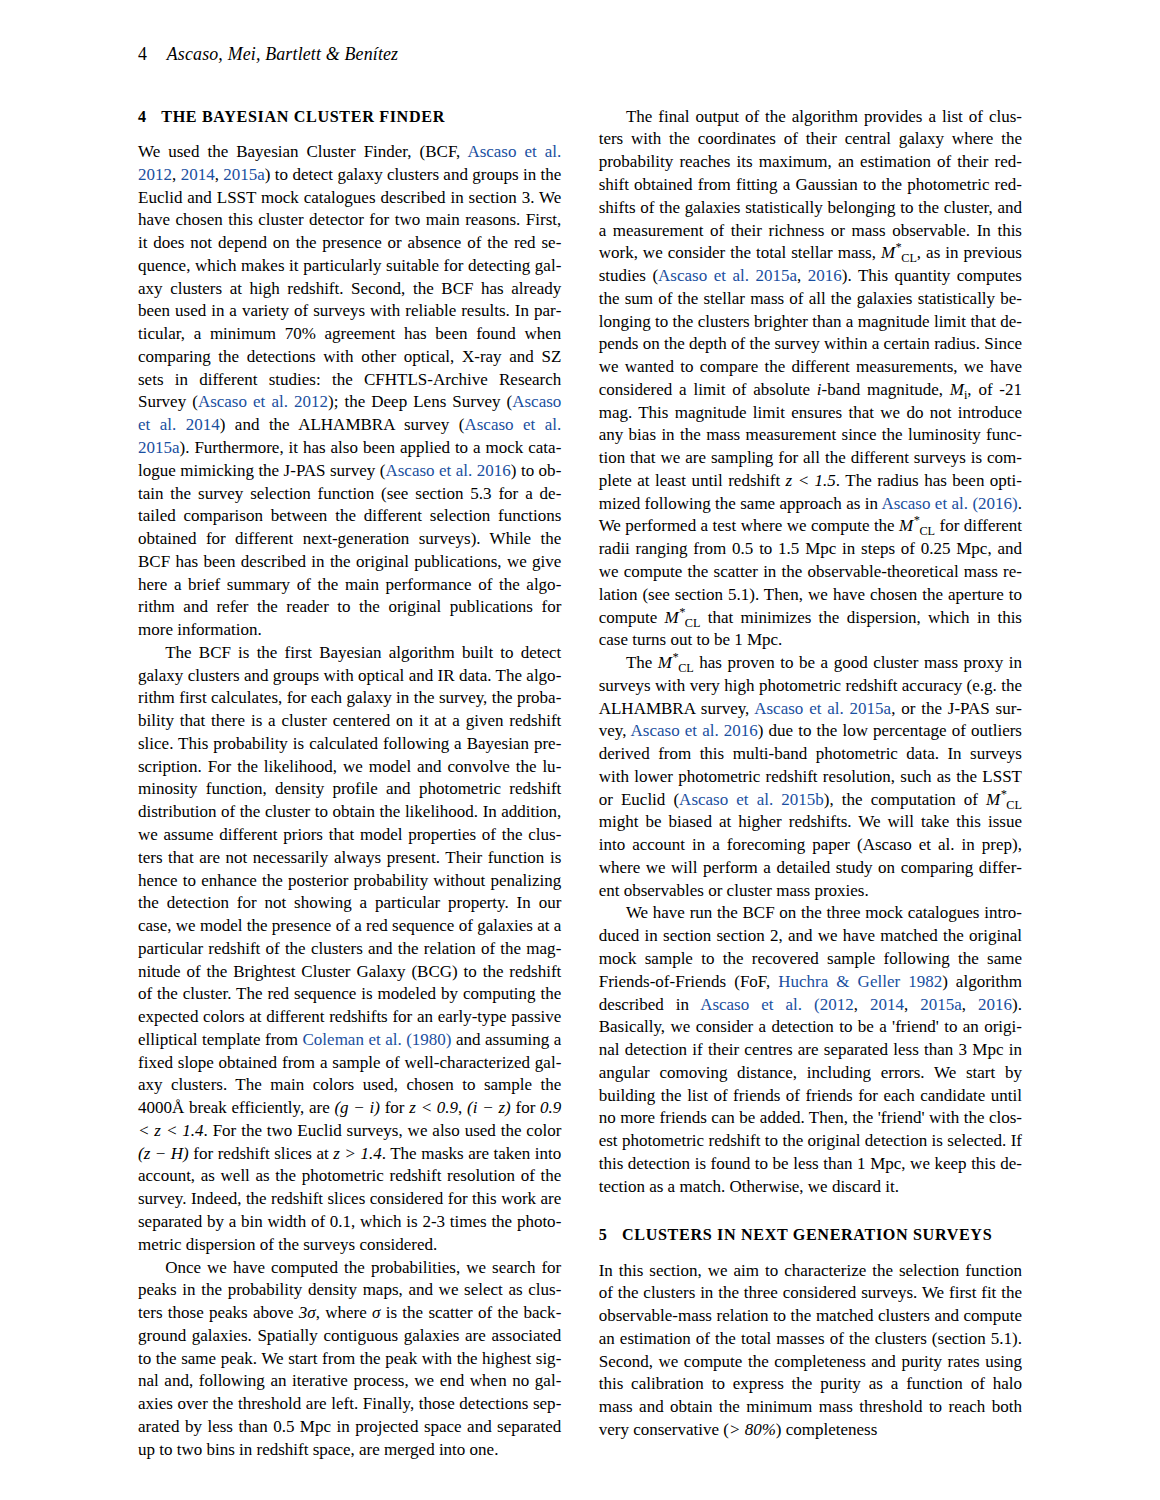4 Ascaso, Mei, Bartlett & Benítez
4 THE BAYESIAN CLUSTER FINDER
We used the Bayesian Cluster Finder, (BCF, Ascaso et al. 2012, 2014, 2015a) to detect galaxy clusters and groups in the Euclid and LSST mock catalogues described in section 3. We have chosen this cluster detector for two main reasons. First, it does not depend on the presence or absence of the red sequence, which makes it particularly suitable for detecting galaxy clusters at high redshift. Second, the BCF has already been used in a variety of surveys with reliable results. In particular, a minimum 70% agreement has been found when comparing the detections with other optical, X-ray and SZ sets in different studies: the CFHTLS-Archive Research Survey (Ascaso et al. 2012); the Deep Lens Survey (Ascaso et al. 2014) and the ALHAMBRA survey (Ascaso et al. 2015a). Furthermore, it has also been applied to a mock catalogue mimicking the J-PAS survey (Ascaso et al. 2016) to obtain the survey selection function (see section 5.3 for a detailed comparison between the different selection functions obtained for different next-generation surveys). While the BCF has been described in the original publications, we give here a brief summary of the main performance of the algorithm and refer the reader to the original publications for more information.
The BCF is the first Bayesian algorithm built to detect galaxy clusters and groups with optical and IR data. The algorithm first calculates, for each galaxy in the survey, the probability that there is a cluster centered on it at a given redshift slice. This probability is calculated following a Bayesian prescription. For the likelihood, we model and convolve the luminosity function, density profile and photometric redshift distribution of the cluster to obtain the likelihood. In addition, we assume different priors that model properties of the clusters that are not necessarily always present. Their function is hence to enhance the posterior probability without penalizing the detection for not showing a particular property. In our case, we model the presence of a red sequence of galaxies at a particular redshift of the clusters and the relation of the magnitude of the Brightest Cluster Galaxy (BCG) to the redshift of the cluster. The red sequence is modeled by computing the expected colors at different redshifts for an early-type passive elliptical template from Coleman et al. (1980) and assuming a fixed slope obtained from a sample of well-characterized galaxy clusters. The main colors used, chosen to sample the 4000Å break efficiently, are (g − i) for z < 0.9, (i − z) for 0.9 < z < 1.4. For the two Euclid surveys, we also used the color (z − H) for redshift slices at z > 1.4. The masks are taken into account, as well as the photometric redshift resolution of the survey. Indeed, the redshift slices considered for this work are separated by a bin width of 0.1, which is 2-3 times the photometric dispersion of the surveys considered.
Once we have computed the probabilities, we search for peaks in the probability density maps, and we select as clusters those peaks above 3σ, where σ is the scatter of the background galaxies. Spatially contiguous galaxies are associated to the same peak. We start from the peak with the highest signal and, following an iterative process, we end when no galaxies over the threshold are left. Finally, those detections separated by less than 0.5 Mpc in projected space and separated up to two bins in redshift space, are merged into one.
The final output of the algorithm provides a list of clusters with the coordinates of their central galaxy where the probability reaches its maximum, an estimation of their redshift obtained from fitting a Gaussian to the photometric redshifts of the galaxies statistically belonging to the cluster, and a measurement of their richness or mass observable. In this work, we consider the total stellar mass, M*CL, as in previous studies (Ascaso et al. 2015a, 2016). This quantity computes the sum of the stellar mass of all the galaxies statistically belonging to the clusters brighter than a magnitude limit that depends on the depth of the survey within a certain radius. Since we wanted to compare the different measurements, we have considered a limit of absolute i-band magnitude, Mi, of -21 mag. This magnitude limit ensures that we do not introduce any bias in the mass measurement since the luminosity function that we are sampling for all the different surveys is complete at least until redshift z < 1.5. The radius has been optimized following the same approach as in Ascaso et al. (2016). We performed a test where we compute the M*CL for different radii ranging from 0.5 to 1.5 Mpc in steps of 0.25 Mpc, and we compute the scatter in the observable-theoretical mass relation (see section 5.1). Then, we have chosen the aperture to compute M*CL that minimizes the dispersion, which in this case turns out to be 1 Mpc.
The M*CL has proven to be a good cluster mass proxy in surveys with very high photometric redshift accuracy (e.g. the ALHAMBRA survey, Ascaso et al. 2015a, or the J-PAS survey, Ascaso et al. 2016) due to the low percentage of outliers derived from this multi-band photometric data. In surveys with lower photometric redshift resolution, such as the LSST or Euclid (Ascaso et al. 2015b), the computation of M*CL might be biased at higher redshifts. We will take this issue into account in a forecoming paper (Ascaso et al. in prep), where we will perform a detailed study on comparing different observables or cluster mass proxies.
We have run the BCF on the three mock catalogues introduced in section section 2, and we have matched the original mock sample to the recovered sample following the same Friends-of-Friends (FoF, Huchra & Geller 1982) algorithm described in Ascaso et al. (2012, 2014, 2015a, 2016). Basically, we consider a detection to be a 'friend' to an original detection if their centres are separated less than 3 Mpc in angular comoving distance, including errors. We start by building the list of friends of friends for each candidate until no more friends can be added. Then, the 'friend' with the closest photometric redshift to the original detection is selected. If this detection is found to be less than 1 Mpc, we keep this detection as a match. Otherwise, we discard it.
5 CLUSTERS IN NEXT GENERATION SURVEYS
In this section, we aim to characterize the selection function of the clusters in the three considered surveys. We first fit the observable-mass relation to the matched clusters and compute an estimation of the total masses of the clusters (section 5.1). Second, we compute the completeness and purity rates using this calibration to express the purity as a function of halo mass and obtain the minimum mass threshold to reach both very conservative (> 80%) completeness